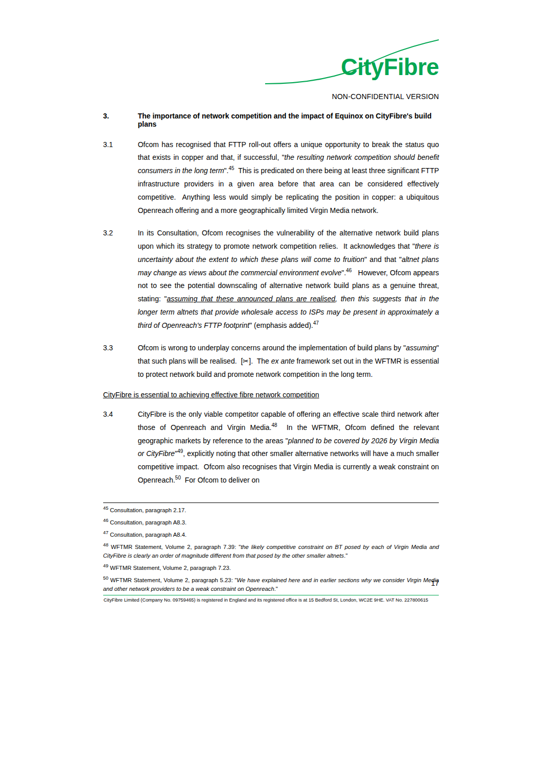City Fibre
NON-CONFIDENTIAL VERSION
3.
The importance of network competition and the impact of Equinox on CityFibre's build plans
3.1
Ofcom has recognised that FTTP roll-out offers a unique opportunity to break the status quo that exists in copper and that, if successful, "the resulting network competition should benefit consumers in the long term".45 This is predicated on there being at least three significant FTTP infrastructure providers in a given area before that area can be considered effectively competitive. Anything less would simply be replicating the position in copper: a ubiquitous Openreach offering and a more geographically limited Virgin Media network.
3.2
In its Consultation, Ofcom recognises the vulnerability of the alternative network build plans upon which its strategy to promote network competition relies. It acknowledges that "there is uncertainty about the extent to which these plans will come to fruition" and that "altnet plans may change as views about the commercial environment evolve".46 However, Ofcom appears not to see the potential downscaling of alternative network build plans as a genuine threat, stating: "assuming that these announced plans are realised, then this suggests that in the longer term altnets that provide wholesale access to ISPs may be present in approximately a third of Openreach's FTTP footprint" (emphasis added).47
3.3
Ofcom is wrong to underplay concerns around the implementation of build plans by "assuming" that such plans will be realised. [✂]. The ex ante framework set out in the WFTMR is essential to protect network build and promote network competition in the long term.
CityFibre is essential to achieving effective fibre network competition
3.4
CityFibre is the only viable competitor capable of offering an effective scale third network after those of Openreach and Virgin Media.48 In the WFTMR, Ofcom defined the relevant geographic markets by reference to the areas "planned to be covered by 2026 by Virgin Media or CityFibre"49, explicitly noting that other smaller alternative networks will have a much smaller competitive impact. Ofcom also recognises that Virgin Media is currently a weak constraint on Openreach.50 For Ofcom to deliver on
45 Consultation, paragraph 2.17.
46 Consultation, paragraph A8.3.
47 Consultation, paragraph A8.4.
48 WFTMR Statement, Volume 2, paragraph 7.39: "the likely competitive constraint on BT posed by each of Virgin Media and CityFibre is clearly an order of magnitude different from that posed by the other smaller altnets."
49 WFTMR Statement, Volume 2, paragraph 7.23.
50 WFTMR Statement, Volume 2, paragraph 5.23: "We have explained here and in earlier sections why we consider Virgin Media and other network providers to be a weak constraint on Openreach."
17
CityFibre Limited (Company No. 09759465) is registered in England and its registered office is at 15 Bedford St, London, WC2E 9HE. VAT No. 227800615